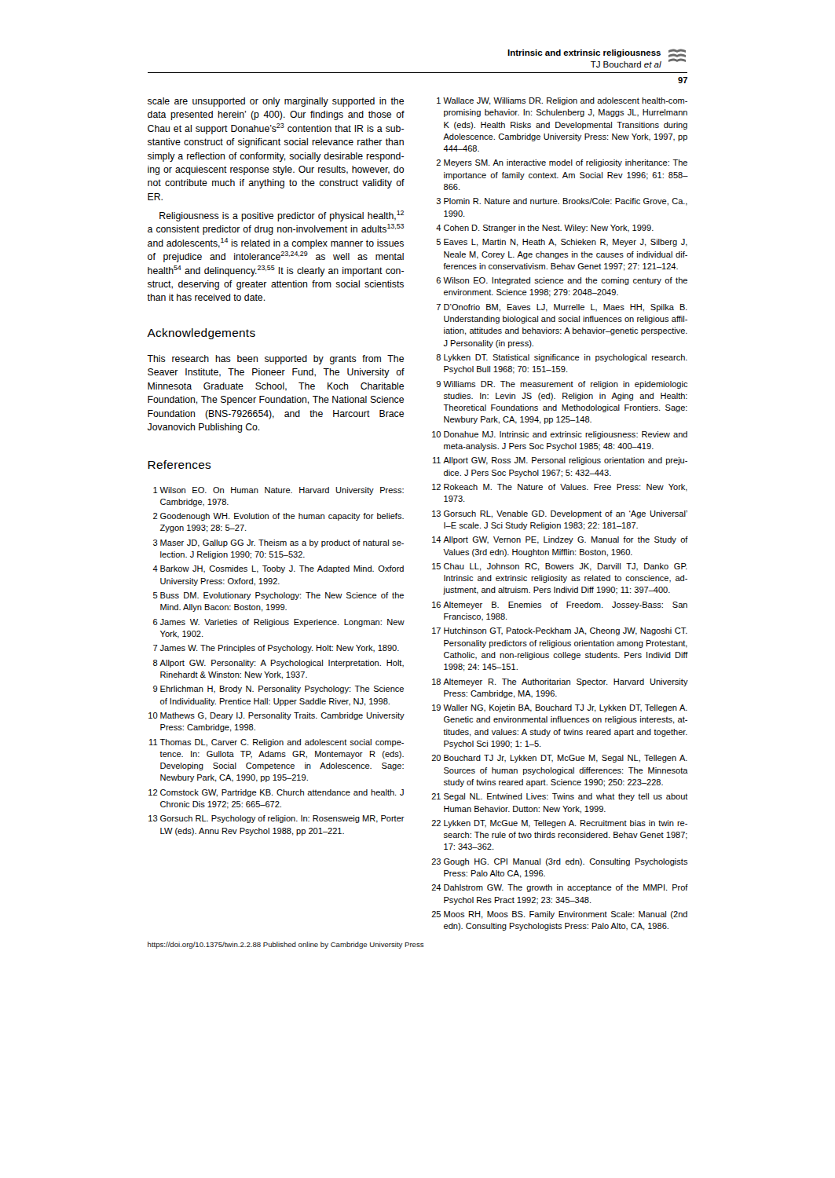Intrinsic and extrinsic religiousness
TJ Bouchard et al
97
scale are unsupported or only marginally supported in the data presented herein’ (p 400). Our findings and those of Chau et al support Donahue’s23 contention that IR is a substantive construct of significant social relevance rather than simply a reflection of conformity, socially desirable responding or acquiescent response style. Our results, however, do not contribute much if anything to the construct validity of ER.
Religiousness is a positive predictor of physical health,12 a consistent predictor of drug non-involvement in adults13,53 and adolescents,14 is related in a complex manner to issues of prejudice and intolerance23,24,29 as well as mental health54 and delinquency.23,55 It is clearly an important construct, deserving of greater attention from social scientists than it has received to date.
Acknowledgements
This research has been supported by grants from The Seaver Institute, The Pioneer Fund, The University of Minnesota Graduate School, The Koch Charitable Foundation, The Spencer Foundation, The National Science Foundation (BNS-7926654), and the Harcourt Brace Jovanovich Publishing Co.
References
Wilson EO. On Human Nature. Harvard University Press: Cambridge, 1978.
Goodenough WH. Evolution of the human capacity for beliefs. Zygon 1993; 28: 5–27.
Maser JD, Gallup GG Jr. Theism as a by product of natural selection. J Religion 1990; 70: 515–532.
Barkow JH, Cosmides L, Tooby J. The Adapted Mind. Oxford University Press: Oxford, 1992.
Buss DM. Evolutionary Psychology: The New Science of the Mind. Allyn Bacon: Boston, 1999.
James W. Varieties of Religious Experience. Longman: New York, 1902.
James W. The Principles of Psychology. Holt: New York, 1890.
Allport GW. Personality: A Psychological Interpretation. Holt, Rinehardt & Winston: New York, 1937.
Ehrlichman H, Brody N. Personality Psychology: The Science of Individuality. Prentice Hall: Upper Saddle River, NJ, 1998.
Mathews G, Deary IJ. Personality Traits. Cambridge University Press: Cambridge, 1998.
Thomas DL, Carver C. Religion and adolescent social competence. In: Gullota TP, Adams GR, Montemayor R (eds). Developing Social Competence in Adolescence. Sage: Newbury Park, CA, 1990, pp 195–219.
Comstock GW, Partridge KB. Church attendance and health. J Chronic Dis 1972; 25: 665–672.
Gorsuch RL. Psychology of religion. In: Rosensweig MR, Porter LW (eds). Annu Rev Psychol 1988, pp 201–221.
Wallace JW, Williams DR. Religion and adolescent health-compromising behavior. In: Schulenberg J, Maggs JL, Hurrelmann K (eds). Health Risks and Developmental Transitions during Adolescence. Cambridge University Press: New York, 1997, pp 444–468.
Meyers SM. An interactive model of religiosity inheritance: The importance of family context. Am Social Rev 1996; 61: 858–866.
Plomin R. Nature and nurture. Brooks/Cole: Pacific Grove, Ca., 1990.
Cohen D. Stranger in the Nest. Wiley: New York, 1999.
Eaves L, Martin N, Heath A, Schieken R, Meyer J, Silberg J, Neale M, Corey L. Age changes in the causes of individual differences in conservativism. Behav Genet 1997; 27: 121–124.
Wilson EO. Integrated science and the coming century of the environment. Science 1998; 279: 2048–2049.
D’Onofrio BM, Eaves LJ, Murrelle L, Maes HH, Spilka B. Understanding biological and social influences on religious affiliation, attitudes and behaviors: A behavior–genetic perspective. J Personality (in press).
Lykken DT. Statistical significance in psychological research. Psychol Bull 1968; 70: 151–159.
Williams DR. The measurement of religion in epidemiologic studies. In: Levin JS (ed). Religion in Aging and Health: Theoretical Foundations and Methodological Frontiers. Sage: Newbury Park, CA, 1994, pp 125–148.
Donahue MJ. Intrinsic and extrinsic religiousness: Review and meta-analysis. J Pers Soc Psychol 1985; 48: 400–419.
Allport GW, Ross JM. Personal religious orientation and prejudice. J Pers Soc Psychol 1967; 5: 432–443.
Rokeach M. The Nature of Values. Free Press: New York, 1973.
Gorsuch RL, Venable GD. Development of an ‘Age Universal’ I–E scale. J Sci Study Religion 1983; 22: 181–187.
Allport GW, Vernon PE, Lindzey G. Manual for the Study of Values (3rd edn). Houghton Mifflin: Boston, 1960.
Chau LL, Johnson RC, Bowers JK, Darvill TJ, Danko GP. Intrinsic and extrinsic religiosity as related to conscience, adjustment, and altruism. Pers Individ Diff 1990; 11: 397–400.
Altemeyer B. Enemies of Freedom. Jossey-Bass: San Francisco, 1988.
Hutchinson GT, Patock-Peckham JA, Cheong JW, Nagoshi CT. Personality predictors of religious orientation among Protestant, Catholic, and non-religious college students. Pers Individ Diff 1998; 24: 145–151.
Altemeyer R. The Authoritarian Spector. Harvard University Press: Cambridge, MA, 1996.
Waller NG, Kojetin BA, Bouchard TJ Jr, Lykken DT, Tellegen A. Genetic and environmental influences on religious interests, attitudes, and values: A study of twins reared apart and together. Psychol Sci 1990; 1: 1–5.
Bouchard TJ Jr, Lykken DT, McGue M, Segal NL, Tellegen A. Sources of human psychological differences: The Minnesota study of twins reared apart. Science 1990; 250: 223–228.
Segal NL. Entwined Lives: Twins and what they tell us about Human Behavior. Dutton: New York, 1999.
Lykken DT, McGue M, Tellegen A. Recruitment bias in twin research: The rule of two thirds reconsidered. Behav Genet 1987; 17: 343–362.
Gough HG. CPI Manual (3rd edn). Consulting Psychologists Press: Palo Alto CA, 1996.
Dahlstrom GW. The growth in acceptance of the MMPI. Prof Psychol Res Pract 1992; 23: 345–348.
Moos RH, Moos BS. Family Environment Scale: Manual (2nd edn). Consulting Psychologists Press: Palo Alto, CA, 1986.
https://doi.org/10.1375/twin.2.2.88 Published online by Cambridge University Press